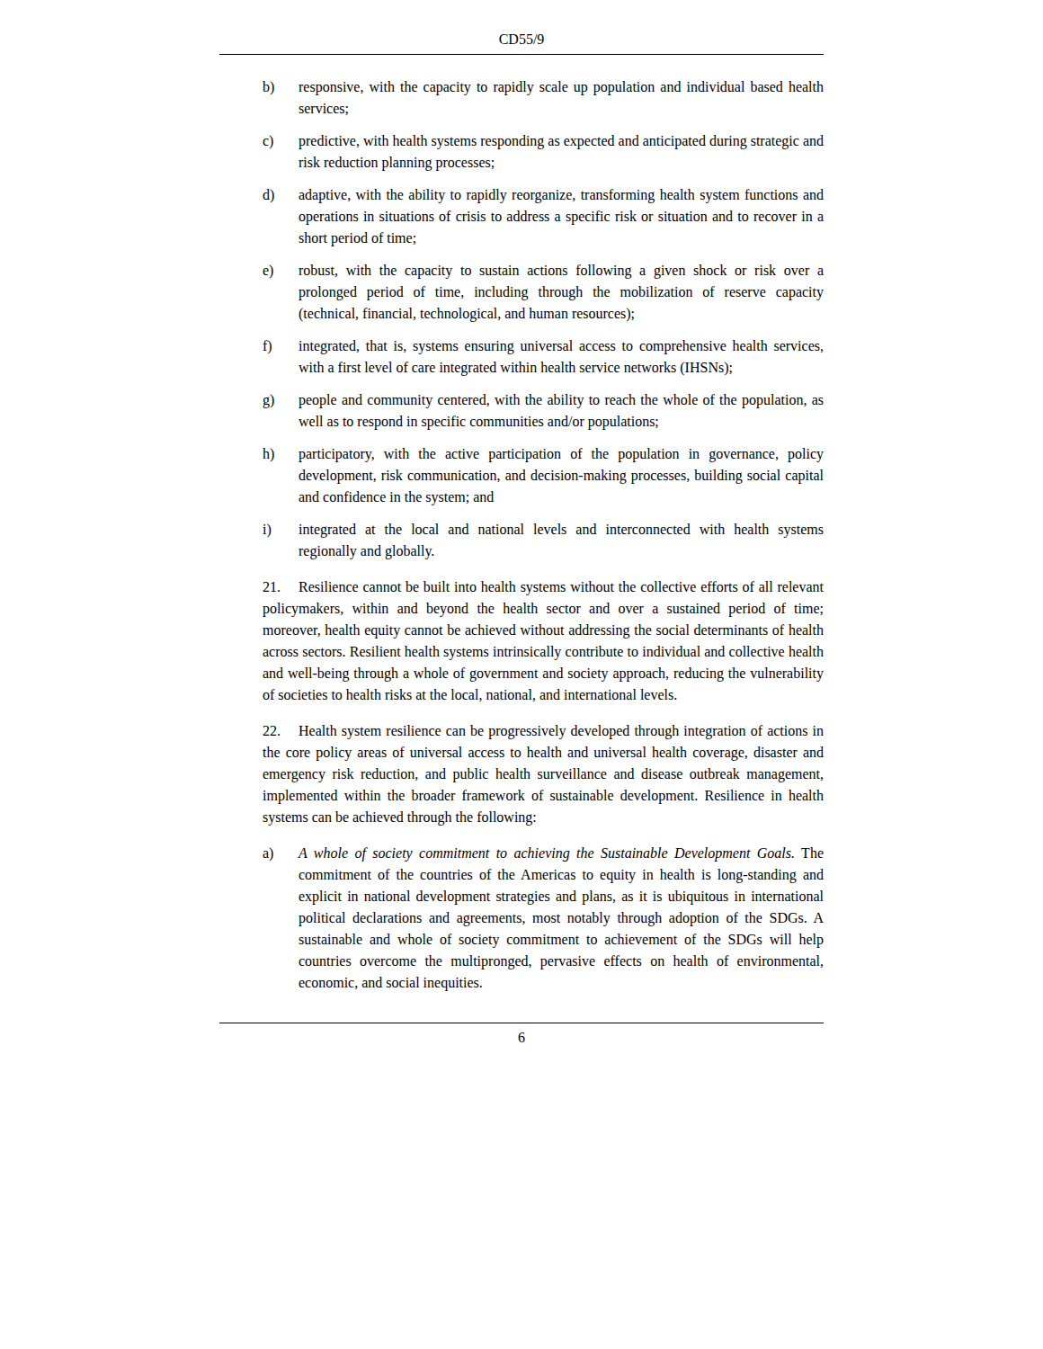CD55/9
b)
responsive, with the capacity to rapidly scale up population and individual based health services;
c)
predictive, with health systems responding as expected and anticipated during strategic and risk reduction planning processes;
d)
adaptive, with the ability to rapidly reorganize, transforming health system functions and operations in situations of crisis to address a specific risk or situation and to recover in a short period of time;
e)
robust, with the capacity to sustain actions following a given shock or risk over a prolonged period of time, including through the mobilization of reserve capacity (technical, financial, technological, and human resources);
f)
integrated, that is, systems ensuring universal access to comprehensive health services, with a first level of care integrated within health service networks (IHSNs);
g)
people and community centered, with the ability to reach the whole of the population, as well as to respond in specific communities and/or populations;
h)
participatory, with the active participation of the population in governance, policy development, risk communication, and decision-making processes, building social capital and confidence in the system; and
i)
integrated at the local and national levels and interconnected with health systems regionally and globally.
21. Resilience cannot be built into health systems without the collective efforts of all relevant policymakers, within and beyond the health sector and over a sustained period of time; moreover, health equity cannot be achieved without addressing the social determinants of health across sectors. Resilient health systems intrinsically contribute to individual and collective health and well-being through a whole of government and society approach, reducing the vulnerability of societies to health risks at the local, national, and international levels.
22. Health system resilience can be progressively developed through integration of actions in the core policy areas of universal access to health and universal health coverage, disaster and emergency risk reduction, and public health surveillance and disease outbreak management, implemented within the broader framework of sustainable development. Resilience in health systems can be achieved through the following:
a)
A whole of society commitment to achieving the Sustainable Development Goals. The commitment of the countries of the Americas to equity in health is long-standing and explicit in national development strategies and plans, as it is ubiquitous in international political declarations and agreements, most notably through adoption of the SDGs. A sustainable and whole of society commitment to achievement of the SDGs will help countries overcome the multipronged, pervasive effects on health of environmental, economic, and social inequities.
6